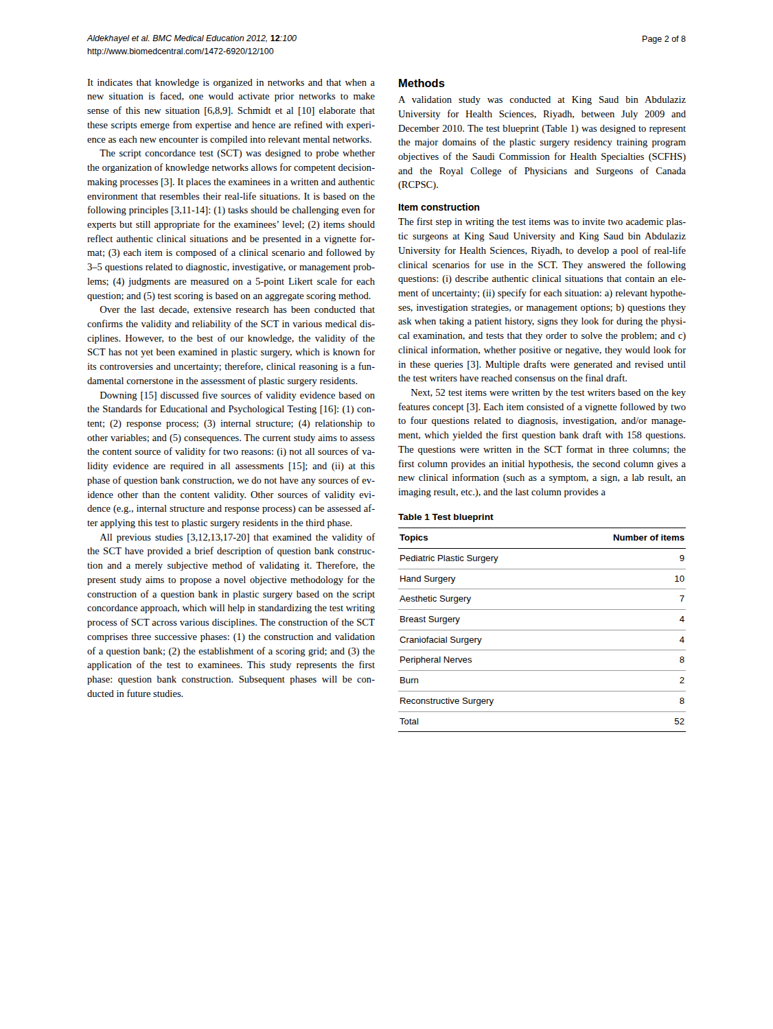Aldekhayel et al. BMC Medical Education 2012, 12:100
http://www.biomedcentral.com/1472-6920/12/100
Page 2 of 8
It indicates that knowledge is organized in networks and that when a new situation is faced, one would activate prior networks to make sense of this new situation [6,8,9]. Schmidt et al [10] elaborate that these scripts emerge from expertise and hence are refined with experience as each new encounter is compiled into relevant mental networks.
The script concordance test (SCT) was designed to probe whether the organization of knowledge networks allows for competent decision-making processes [3]. It places the examinees in a written and authentic environment that resembles their real-life situations. It is based on the following principles [3,11-14]: (1) tasks should be challenging even for experts but still appropriate for the examinees’ level; (2) items should reflect authentic clinical situations and be presented in a vignette format; (3) each item is composed of a clinical scenario and followed by 3–5 questions related to diagnostic, investigative, or management problems; (4) judgments are measured on a 5-point Likert scale for each question; and (5) test scoring is based on an aggregate scoring method.
Over the last decade, extensive research has been conducted that confirms the validity and reliability of the SCT in various medical disciplines. However, to the best of our knowledge, the validity of the SCT has not yet been examined in plastic surgery, which is known for its controversies and uncertainty; therefore, clinical reasoning is a fundamental cornerstone in the assessment of plastic surgery residents.
Downing [15] discussed five sources of validity evidence based on the Standards for Educational and Psychological Testing [16]: (1) content; (2) response process; (3) internal structure; (4) relationship to other variables; and (5) consequences. The current study aims to assess the content source of validity for two reasons: (i) not all sources of validity evidence are required in all assessments [15]; and (ii) at this phase of question bank construction, we do not have any sources of evidence other than the content validity. Other sources of validity evidence (e.g., internal structure and response process) can be assessed after applying this test to plastic surgery residents in the third phase.
All previous studies [3,12,13,17-20] that examined the validity of the SCT have provided a brief description of question bank construction and a merely subjective method of validating it. Therefore, the present study aims to propose a novel objective methodology for the construction of a question bank in plastic surgery based on the script concordance approach, which will help in standardizing the test writing process of SCT across various disciplines. The construction of the SCT comprises three successive phases: (1) the construction and validation of a question bank; (2) the establishment of a scoring grid; and (3) the application of the test to examinees. This study represents the first phase: question bank construction. Subsequent phases will be conducted in future studies.
Methods
A validation study was conducted at King Saud bin Abdulaziz University for Health Sciences, Riyadh, between July 2009 and December 2010. The test blueprint (Table 1) was designed to represent the major domains of the plastic surgery residency training program objectives of the Saudi Commission for Health Specialties (SCFHS) and the Royal College of Physicians and Surgeons of Canada (RCPSC).
Item construction
The first step in writing the test items was to invite two academic plastic surgeons at King Saud University and King Saud bin Abdulaziz University for Health Sciences, Riyadh, to develop a pool of real-life clinical scenarios for use in the SCT. They answered the following questions: (i) describe authentic clinical situations that contain an element of uncertainty; (ii) specify for each situation: a) relevant hypotheses, investigation strategies, or management options; b) questions they ask when taking a patient history, signs they look for during the physical examination, and tests that they order to solve the problem; and c) clinical information, whether positive or negative, they would look for in these queries [3]. Multiple drafts were generated and revised until the test writers have reached consensus on the final draft.
Next, 52 test items were written by the test writers based on the key features concept [3]. Each item consisted of a vignette followed by two to four questions related to diagnosis, investigation, and/or management, which yielded the first question bank draft with 158 questions. The questions were written in the SCT format in three columns; the first column provides an initial hypothesis, the second column gives a new clinical information (such as a symptom, a sign, a lab result, an imaging result, etc.), and the last column provides a
Table 1 Test blueprint
| Topics | Number of items |
| --- | --- |
| Pediatric Plastic Surgery | 9 |
| Hand Surgery | 10 |
| Aesthetic Surgery | 7 |
| Breast Surgery | 4 |
| Craniofacial Surgery | 4 |
| Peripheral Nerves | 8 |
| Burn | 2 |
| Reconstructive Surgery | 8 |
| Total | 52 |